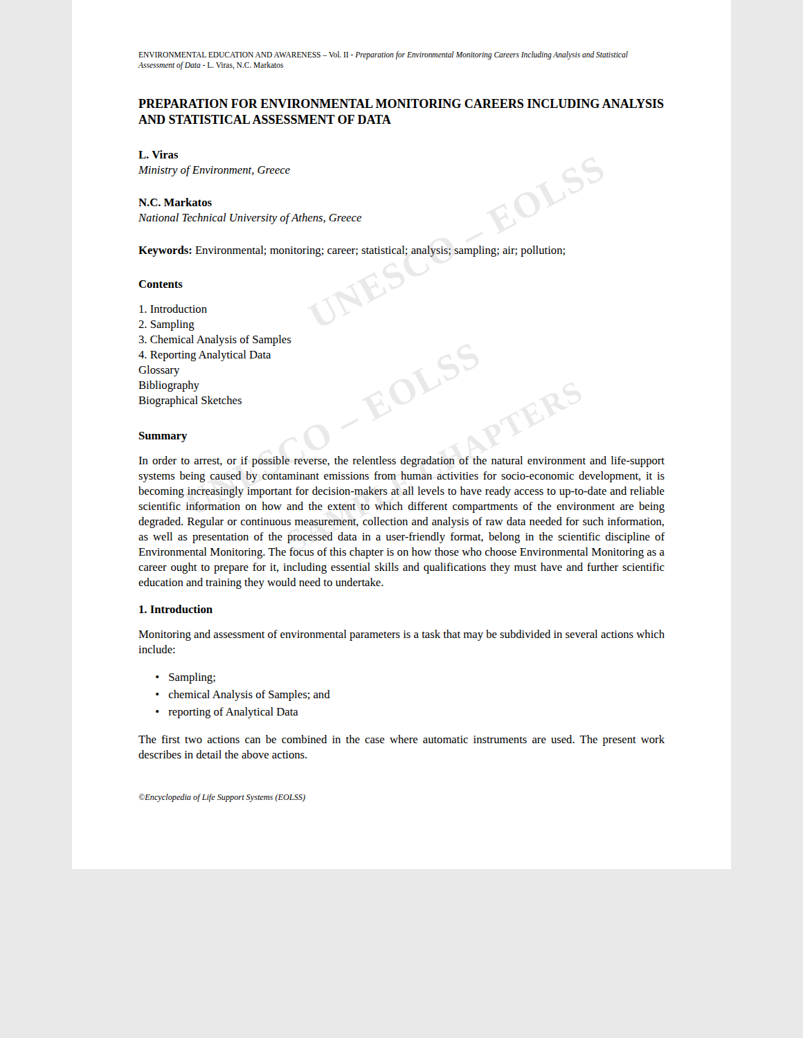UNESCO – EOLSS UNESCO – EOLSS SAMPLE CHAPTERS
ENVIRONMENTAL EDUCATION AND AWARENESS – Vol. II - Preparation for Environmental Monitoring Careers Including Analysis and Statistical Assessment of Data - L. Viras, N.C. Markatos
Preparation for Environmental Monitoring Careers Including Analysis and Statistical Assessment of Data
L. Viras
Ministry of Environment, Greece
N.C. Markatos
National Technical University of Athens, Greece
Keywords: Environmental; monitoring; career; statistical; analysis; sampling; air; pollution;
Contents
1. Introduction
2. Sampling
3. Chemical Analysis of Samples
4. Reporting Analytical Data
Glossary
Bibliography
Biographical Sketches
Summary
In order to arrest, or if possible reverse, the relentless degradation of the natural environment and life-support systems being caused by contaminant emissions from human activities for socio-economic development, it is becoming increasingly important for decision-makers at all levels to have ready access to up-to-date and reliable scientific information on how and the extent to which different compartments of the environment are being degraded. Regular or continuous measurement, collection and analysis of raw data needed for such information, as well as presentation of the processed data in a user-friendly format, belong in the scientific discipline of Environmental Monitoring. The focus of this chapter is on how those who choose Environmental Monitoring as a career ought to prepare for it, including essential skills and qualifications they must have and further scientific education and training they would need to undertake.
1. Introduction
Monitoring and assessment of environmental parameters is a task that may be subdivided in several actions which include:
Sampling;
chemical Analysis of Samples; and
reporting of Analytical Data
The first two actions can be combined in the case where automatic instruments are used. The present work describes in detail the above actions.
©Encyclopedia of Life Support Systems (EOLSS)